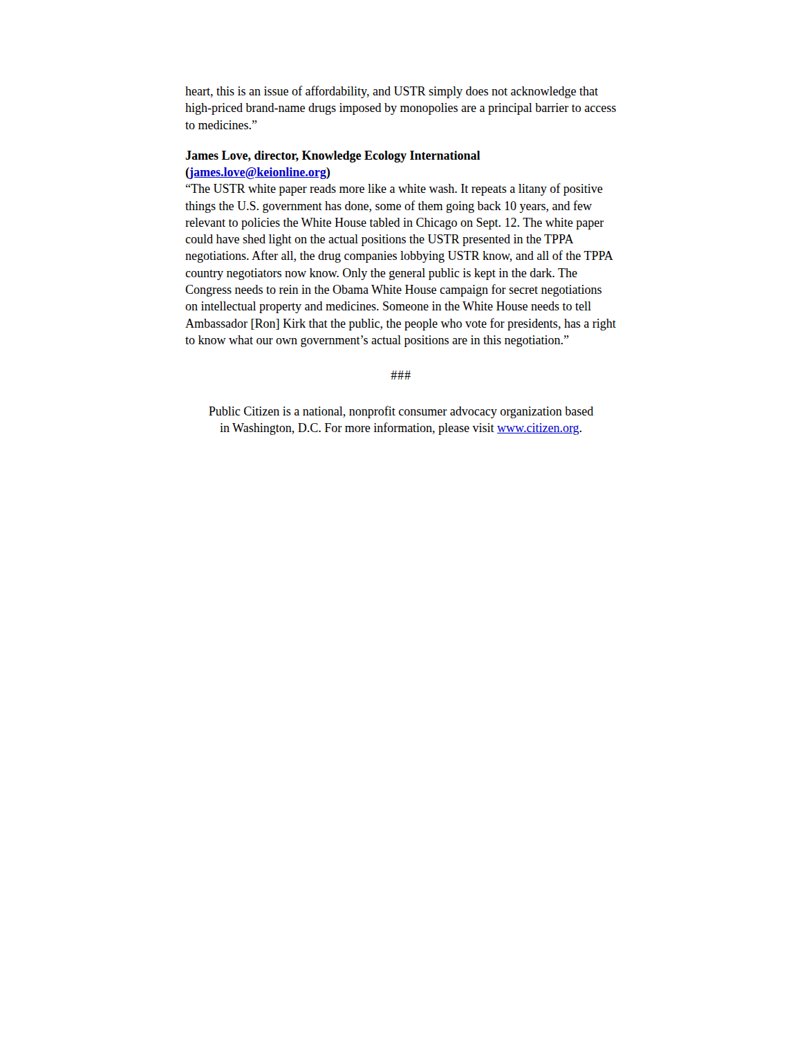heart, this is an issue of affordability, and USTR simply does not acknowledge that high-priced brand-name drugs imposed by monopolies are a principal barrier to access to medicines.”
James Love, director, Knowledge Ecology International (james.love@keionline.org)
“The USTR white paper reads more like a white wash. It repeats a litany of positive things the U.S. government has done, some of them going back 10 years, and few relevant to policies the White House tabled in Chicago on Sept. 12. The white paper could have shed light on the actual positions the USTR presented in the TPPA negotiations. After all, the drug companies lobbying USTR know, and all of the TPPA country negotiators now know. Only the general public is kept in the dark. The Congress needs to rein in the Obama White House campaign for secret negotiations on intellectual property and medicines. Someone in the White House needs to tell Ambassador [Ron] Kirk that the public, the people who vote for presidents, has a right to know what our own government’s actual positions are in this negotiation.”
###
Public Citizen is a national, nonprofit consumer advocacy organization based in Washington, D.C. For more information, please visit www.citizen.org.